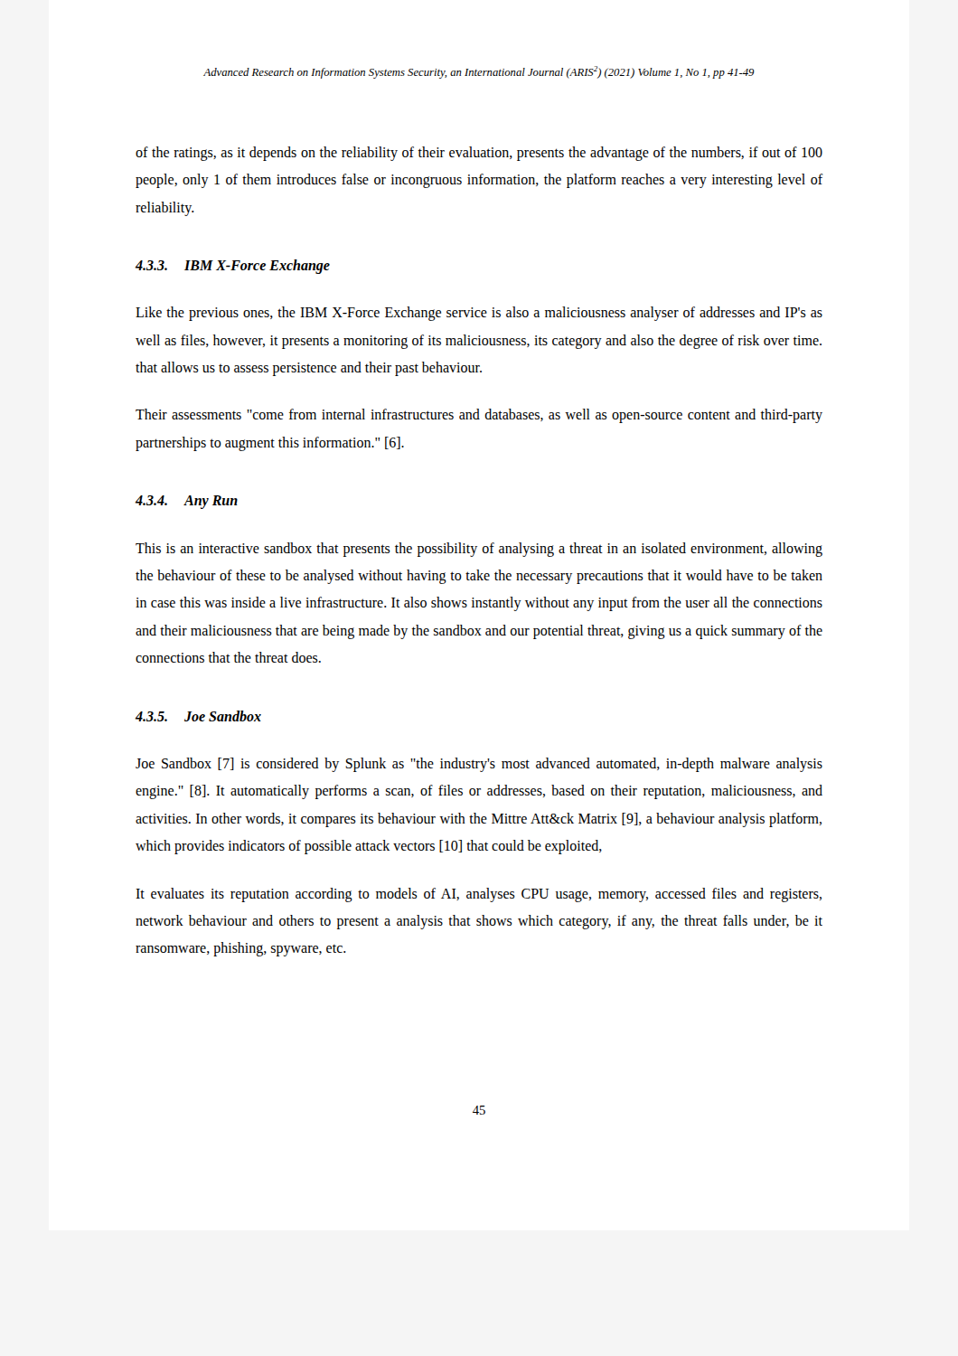Advanced Research on Information Systems Security, an International Journal (ARIS2) (2021) Volume 1, No 1, pp 41-49
of the ratings, as it depends on the reliability of their evaluation, presents the advantage of the numbers, if out of 100 people, only 1 of them introduces false or incongruous information, the platform reaches a very interesting level of reliability.
4.3.3. IBM X-Force Exchange
Like the previous ones, the IBM X-Force Exchange service is also a maliciousness analyser of addresses and IP's as well as files, however, it presents a monitoring of its maliciousness, its category and also the degree of risk over time. that allows us to assess persistence and their past behaviour.
Their assessments "come from internal infrastructures and databases, as well as open-source content and third-party partnerships to augment this information." [6].
4.3.4. Any Run
This is an interactive sandbox that presents the possibility of analysing a threat in an isolated environment, allowing the behaviour of these to be analysed without having to take the necessary precautions that it would have to be taken in case this was inside a live infrastructure. It also shows instantly without any input from the user all the connections and their maliciousness that are being made by the sandbox and our potential threat, giving us a quick summary of the connections that the threat does.
4.3.5. Joe Sandbox
Joe Sandbox [7] is considered by Splunk as "the industry's most advanced automated, in-depth malware analysis engine." [8]. It automatically performs a scan, of files or addresses, based on their reputation, maliciousness, and activities. In other words, it compares its behaviour with the Mittre Att&ck Matrix [9], a behaviour analysis platform, which provides indicators of possible attack vectors [10] that could be exploited,
It evaluates its reputation according to models of AI, analyses CPU usage, memory, accessed files and registers, network behaviour and others to present a analysis that shows which category, if any, the threat falls under, be it ransomware, phishing, spyware, etc.
45